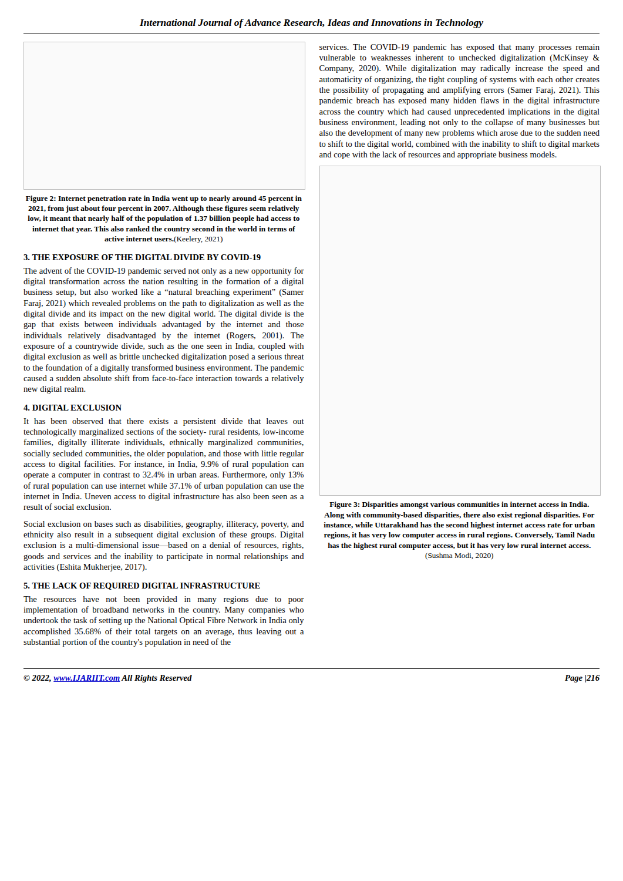International Journal of Advance Research, Ideas and Innovations in Technology
Figure 2: Internet penetration rate in India went up to nearly around 45 percent in 2021, from just about four percent in 2007. Although these figures seem relatively low, it meant that nearly half of the population of 1.37 billion people had access to internet that year. This also ranked the country second in the world in terms of active internet users.(Keelery, 2021)
3. The exposure of the digital divide by COVID-19
The advent of the COVID-19 pandemic served not only as a new opportunity for digital transformation across the nation resulting in the formation of a digital business setup, but also worked like a “natural breaching experiment” (Samer Faraj, 2021) which revealed problems on the path to digitalization as well as the digital divide and its impact on the new digital world. The digital divide is the gap that exists between individuals advantaged by the internet and those individuals relatively disadvantaged by the internet (Rogers, 2001). The exposure of a countrywide divide, such as the one seen in India, coupled with digital exclusion as well as brittle unchecked digitalization posed a serious threat to the foundation of a digitally transformed business environment. The pandemic caused a sudden absolute shift from face-to-face interaction towards a relatively new digital realm.
4. Digital exclusion
It has been observed that there exists a persistent divide that leaves out technologically marginalized sections of the society- rural residents, low-income families, digitally illiterate individuals, ethnically marginalized communities, socially secluded communities, the older population, and those with little regular access to digital facilities. For instance, in India, 9.9% of rural population can operate a computer in contrast to 32.4% in urban areas. Furthermore, only 13% of rural population can use internet while 37.1% of urban population can use the internet in India. Uneven access to digital infrastructure has also been seen as a result of social exclusion.
Social exclusion on bases such as disabilities, geography, illiteracy, poverty, and ethnicity also result in a subsequent digital exclusion of these groups. Digital exclusion is a multi-dimensional issue—based on a denial of resources, rights, goods and services and the inability to participate in normal relationships and activities (Eshita Mukherjee, 2017).
5. The lack of required digital infrastructure
The resources have not been provided in many regions due to poor implementation of broadband networks in the country. Many companies who undertook the task of setting up the National Optical Fibre Network in India only accomplished 35.68% of their total targets on an average, thus leaving out a substantial portion of the country's population in need of the
services. The COVID-19 pandemic has exposed that many processes remain vulnerable to weaknesses inherent to unchecked digitalization (McKinsey & Company, 2020). While digitalization may radically increase the speed and automaticity of organizing, the tight coupling of systems with each other creates the possibility of propagating and amplifying errors (Samer Faraj, 2021). This pandemic breach has exposed many hidden flaws in the digital infrastructure across the country which had caused unprecedented implications in the digital business environment, leading not only to the collapse of many businesses but also the development of many new problems which arose due to the sudden need to shift to the digital world, combined with the inability to shift to digital markets and cope with the lack of resources and appropriate business models.
Figure 3: Disparities amongst various communities in internet access in India. Along with community-based disparities, there also exist regional disparities. For instance, while Uttarakhand has the second highest internet access rate for urban regions, it has very low computer access in rural regions. Conversely, Tamil Nadu has the highest rural computer access, but it has very low rural internet access. (Sushma Modi, 2020)
© 2022, www.IJARIIT.com All Rights Reserved
Page |216